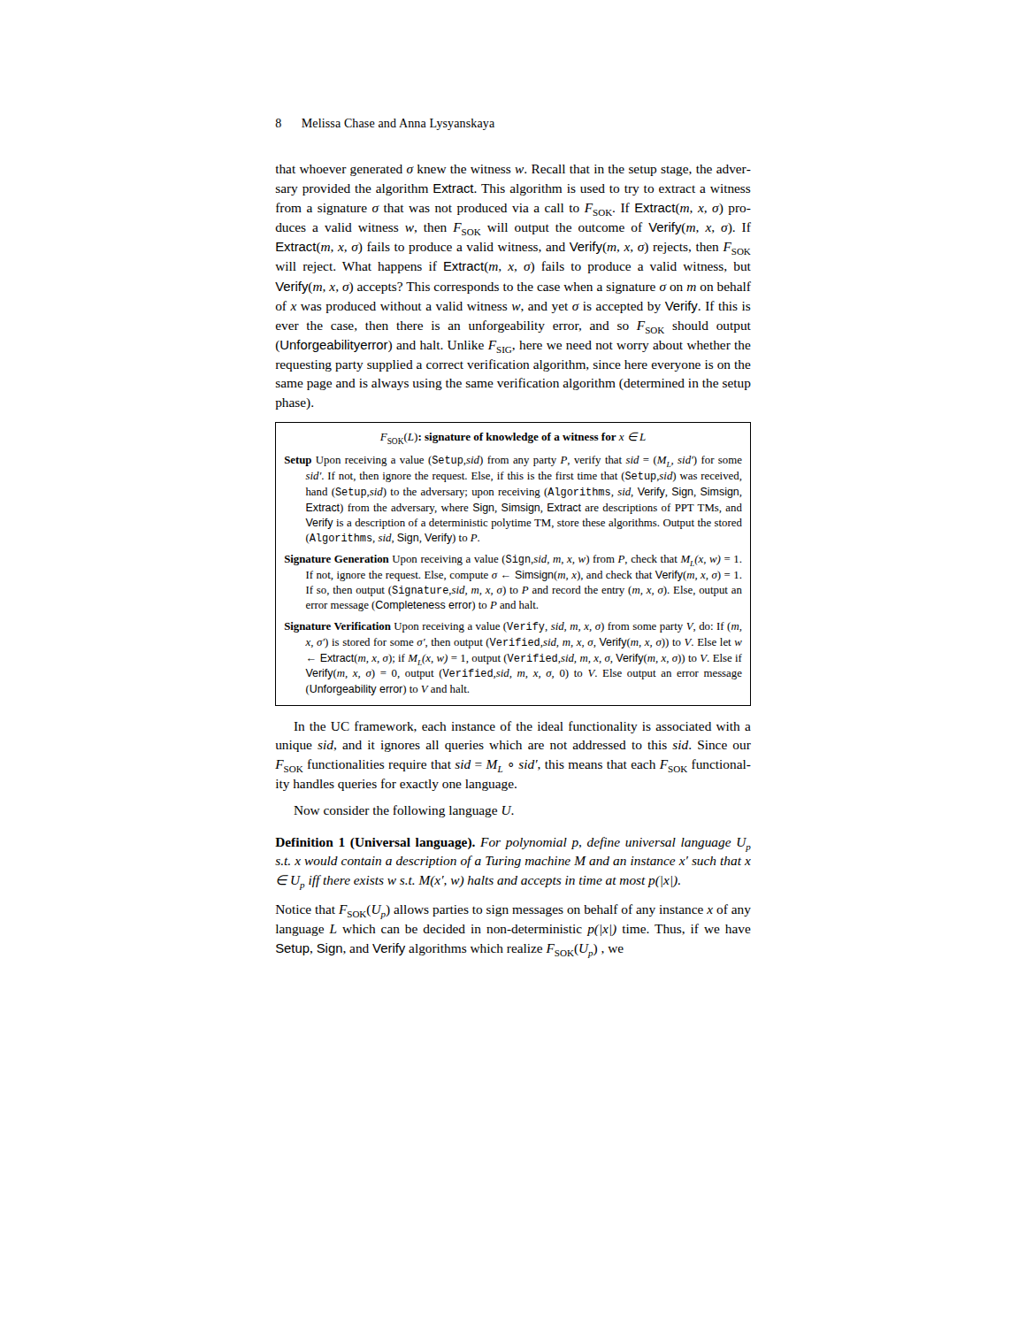8 Melissa Chase and Anna Lysyanskaya
that whoever generated σ knew the witness w. Recall that in the setup stage, the adversary provided the algorithm Extract. This algorithm is used to try to extract a witness from a signature σ that was not produced via a call to FSOK. If Extract(m, x, σ) produces a valid witness w, then FSOK will output the outcome of Verify(m, x, σ). If Extract(m, x, σ) fails to produce a valid witness, and Verify(m, x, σ) rejects, then FSOK will reject. What happens if Extract(m, x, σ) fails to produce a valid witness, but Verify(m, x, σ) accepts? This corresponds to the case when a signature σ on m on behalf of x was produced without a valid witness w, and yet σ is accepted by Verify. If this is ever the case, then there is an unforgeability error, and so FSOK should output (Unforgeabilityerror) and halt. Unlike FSIG, here we need not worry about whether the requesting party supplied a correct verification algorithm, since here everyone is on the same page and is always using the same verification algorithm (determined in the setup phase).
FSOK(L): signature of knowledge of a witness for x ∈ L
Setup Upon receiving a value (Setup,sid) from any party P, verify that sid = (ML, sid′) for some sid′. If not, then ignore the request. Else, if this is the first time that (Setup,sid) was received, hand (Setup,sid) to the adversary; upon receiving (Algorithms, sid, Verify, Sign, Simsign, Extract) from the adversary, where Sign, Simsign, Extract are descriptions of PPT TMs, and Verify is a description of a deterministic polytime TM, store these algorithms. Output the stored (Algorithms, sid, Sign, Verify) to P.
Signature Generation Upon receiving a value (Sign,sid, m, x, w) from P, check that ML(x, w) = 1. If not, ignore the request. Else, compute σ ← Simsign(m, x), and check that Verify(m, x, σ) = 1. If so, then output (Signature,sid, m, x, σ) to P and record the entry (m, x, σ). Else, output an error message (Completeness error) to P and halt.
Signature Verification Upon receiving a value (Verify, sid, m, x, σ) from some party V, do: If (m, x, σ′) is stored for some σ′, then output (Verified,sid, m, x, σ, Verify(m, x, σ)) to V. Else let w ← Extract(m, x, σ); if ML(x, w) = 1, output (Verified,sid, m, x, σ, Verify(m, x, σ)) to V. Else if Verify(m, x, σ) = 0, output (Verified,sid, m, x, σ, 0) to V. Else output an error message (Unforgeability error) to V and halt.
In the UC framework, each instance of the ideal functionality is associated with a unique sid, and it ignores all queries which are not addressed to this sid. Since our FSOK functionalities require that sid = ML ∘ sid′, this means that each FSOK functionality handles queries for exactly one language.
Now consider the following language U.
Definition 1 (Universal language). For polynomial p, define universal language Up s.t. x would contain a description of a Turing machine M and an instance x′ such that x ∈ Up iff there exists w s.t. M(x′, w) halts and accepts in time at most p(|x|).
Notice that FSOK(Up) allows parties to sign messages on behalf of any instance x of any language L which can be decided in non-deterministic p(|x|) time. Thus, if we have Setup, Sign, and Verify algorithms which realize FSOK(Up) , we